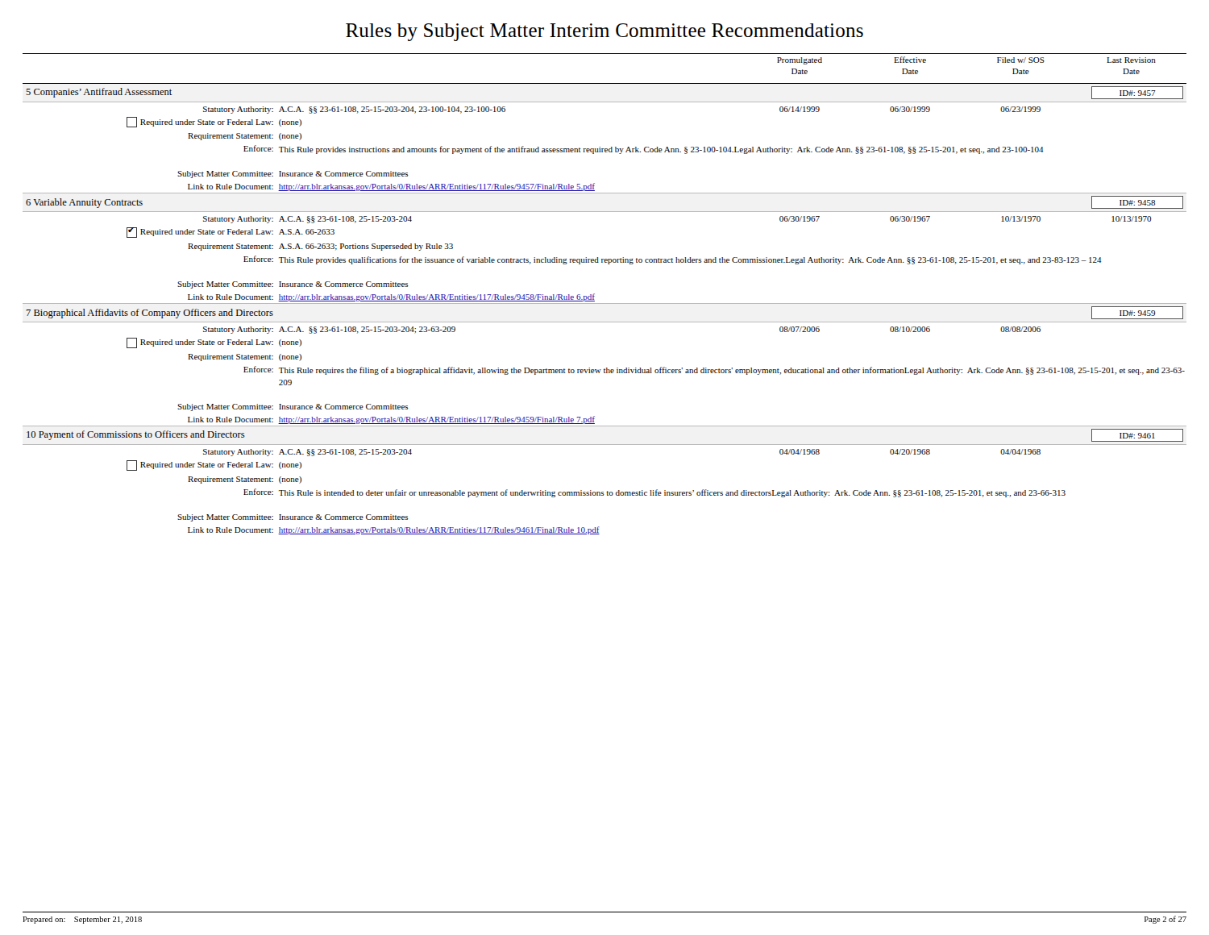Rules by Subject Matter Interim Committee Recommendations
| | Promulgated Date | Effective Date | Filed w/ SOS Date | Last Revision Date |
| 5 Companies’ Antifraud Assessment | ID#: 9457 |
| Statutory Authority: | A.C.A. §§ 23-61-108, 25-15-203-204, 23-100-104, 23-100-106 | 06/14/1999 | 06/30/1999 | 06/23/1999 | |
| Required under State or Federal Law: | (none) | |
| Requirement Statement: | (none) | |
| Enforce: | This Rule provides instructions and amounts for payment of the antifraud assessment required by Ark. Code Ann. § 23-100-104.Legal Authority: Ark. Code Ann. §§ 23-61-108, §§ 25-15-201, et seq., and 23-100-104 |
| Subject Matter Committee: | Insurance & Commerce Committees | |
| Link to Rule Document: | http://arr.blr.arkansas.gov/Portals/0/Rules/ARR/Entities/117/Rules/9457/Final/Rule 5.pdf |
| 6 Variable Annuity Contracts | ID#: 9458 |
| Statutory Authority: | A.C.A. §§ 23-61-108, 25-15-203-204 | 06/30/1967 | 06/30/1967 | 10/13/1970 | 10/13/1970 |
| Required under State or Federal Law: | A.S.A. 66-2633 | |
| Requirement Statement: | A.S.A. 66-2633; Portions Superseded by Rule 33 | |
| Enforce: | This Rule provides qualifications for the issuance of variable contracts, including required reporting to contract holders and the Commissioner.Legal Authority: Ark. Code Ann. §§ 23-61-108, 25-15-201, et seq., and 23-83-123 – 124 |
| Subject Matter Committee: | Insurance & Commerce Committees | |
| Link to Rule Document: | http://arr.blr.arkansas.gov/Portals/0/Rules/ARR/Entities/117/Rules/9458/Final/Rule 6.pdf |
| 7 Biographical Affidavits of Company Officers and Directors | ID#: 9459 |
| Statutory Authority: | A.C.A. §§ 23-61-108, 25-15-203-204; 23-63-209 | 08/07/2006 | 08/10/2006 | 08/08/2006 | |
| Required under State or Federal Law: | (none) | |
| Requirement Statement: | (none) | |
| Enforce: | This Rule requires the filing of a biographical affidavit, allowing the Department to review the individual officers' and directors' employment, educational and other informationLegal Authority: Ark. Code Ann. §§ 23-61-108, 25-15-201, et seq., and 23-63-209 |
| Subject Matter Committee: | Insurance & Commerce Committees | |
| Link to Rule Document: | http://arr.blr.arkansas.gov/Portals/0/Rules/ARR/Entities/117/Rules/9459/Final/Rule 7.pdf |
| 10 Payment of Commissions to Officers and Directors | ID#: 9461 |
| Statutory Authority: | A.C.A. §§ 23-61-108, 25-15-203-204 | 04/04/1968 | 04/20/1968 | 04/04/1968 | |
| Required under State or Federal Law: | (none) | |
| Requirement Statement: | (none) | |
| Enforce: | This Rule is intended to deter unfair or unreasonable payment of underwriting commissions to domestic life insurers’ officers and directorsLegal Authority: Ark. Code Ann. §§ 23-61-108, 25-15-201, et seq., and 23-66-313 |
| Subject Matter Committee: | Insurance & Commerce Committees | |
| Link to Rule Document: | http://arr.blr.arkansas.gov/Portals/0/Rules/ARR/Entities/117/Rules/9461/Final/Rule 10.pdf |
Prepared on: September 21, 2018
Page 2 of 27